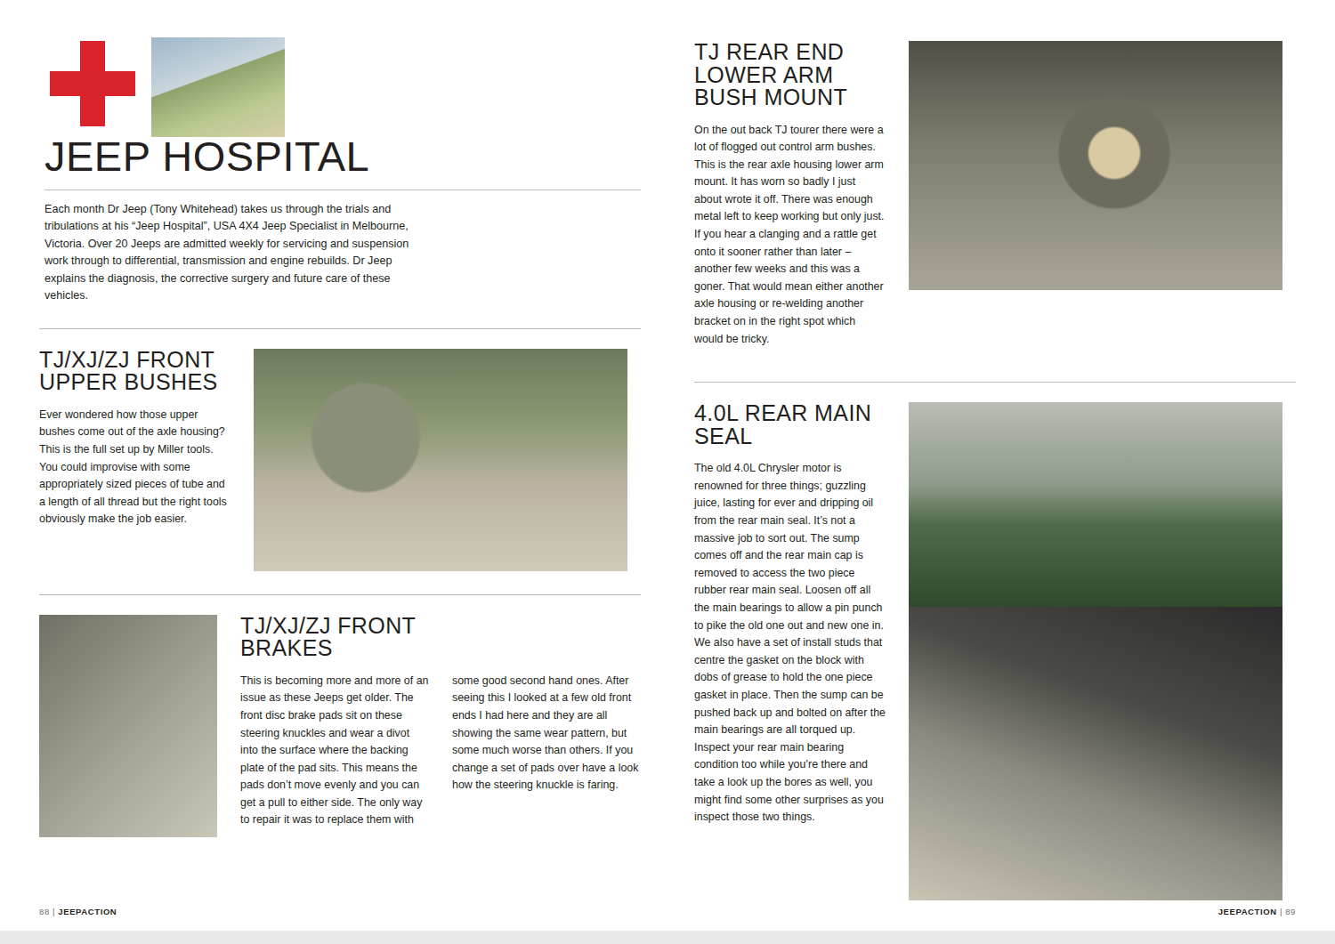JEEP HOSPITAL
Each month Dr Jeep (Tony Whitehead) takes us through the trials and tribulations at his “Jeep Hospital”, USA 4X4 Jeep Specialist in Melbourne, Victoria. Over 20 Jeeps are admitted weekly for servicing and suspension work through to differential, transmission and engine rebuilds. Dr Jeep explains the diagnosis, the corrective surgery and future care of these vehicles.
TJ/XJ/ZJ FRONT
UPPER BUSHES
Ever wondered how those upper bushes come out of the axle housing? This is the full set up by Miller tools. You could improvise with some appropriately sized pieces of tube and a length of all thread but the right tools obviously make the job easier.
TJ/XJ/ZJ FRONT
BRAKES
This is becoming more and more of an issue as these Jeeps get older. The front disc brake pads sit on these steering knuckles and wear a divot into the surface where the backing plate of the pad sits. This means the pads don’t move evenly and you can get a pull to either side. The only way to repair it was to replace them with
some good second hand ones. After seeing this I looked at a few old front ends I had here and they are all showing the same wear pattern, but some much worse than others. If you change a set of pads over have a look how the steering knuckle is faring.
88 | JEEPACTION
TJ REAR END
LOWER ARM
BUSH MOUNT
On the out back TJ tourer there were a lot of flogged out control arm bushes. This is the rear axle housing lower arm mount. It has worn so badly I just about wrote it off. There was enough metal left to keep working but only just. If you hear a clanging and a rattle get onto it sooner rather than later – another few weeks and this was a goner. That would mean either another axle housing or re-welding another bracket on in the right spot which would be tricky.
4.0L REAR MAIN
SEAL
The old 4.0L Chrysler motor is renowned for three things; guzzling juice, lasting for ever and dripping oil from the rear main seal. It’s not a massive job to sort out. The sump comes off and the rear main cap is removed to access the two piece rubber rear main seal. Loosen off all the main bearings to allow a pin punch to pike the old one out and new one in. We also have a set of install studs that centre the gasket on the block with dobs of grease to hold the one piece gasket in place. Then the sump can be pushed back up and bolted on after the main bearings are all torqued up. Inspect your rear main bearing condition too while you’re there and take a look up the bores as well, you might find some other surprises as you inspect those two things.
JEEPACTION | 89